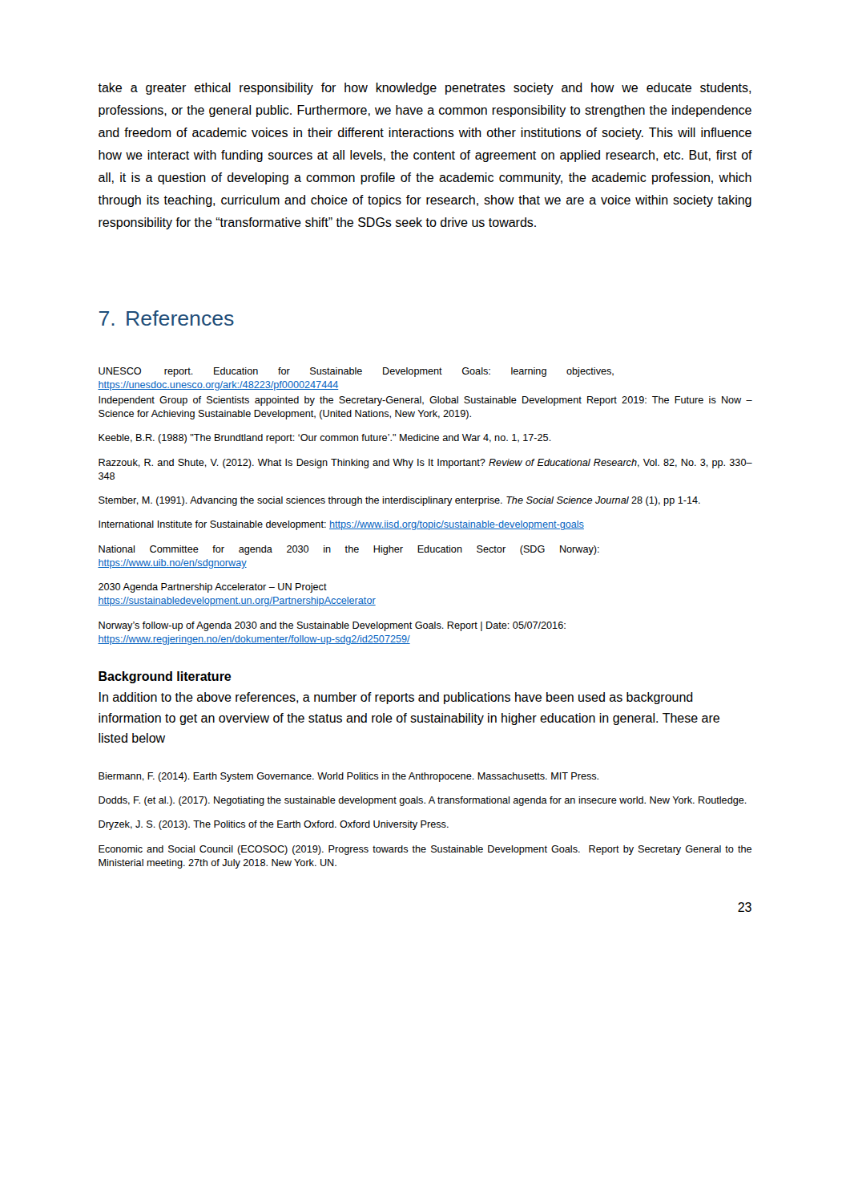take a greater ethical responsibility for how knowledge penetrates society and how we educate students, professions, or the general public. Furthermore, we have a common responsibility to strengthen the independence and freedom of academic voices in their different interactions with other institutions of society. This will influence how we interact with funding sources at all levels, the content of agreement on applied research, etc. But, first of all, it is a question of developing a common profile of the academic community, the academic profession, which through its teaching, curriculum and choice of topics for research, show that we are a voice within society taking responsibility for the “transformative shift” the SDGs seek to drive us towards.
7. References
UNESCO report. Education for Sustainable Development Goals: learning objectives,
https://unesdoc.unesco.org/ark:/48223/pf0000247444
Independent Group of Scientists appointed by the Secretary-General, Global Sustainable Development Report 2019: The Future is Now – Science for Achieving Sustainable Development, (United Nations, New York, 2019).
Keeble, B.R. (1988) "The Brundtland report: ‘Our common future’." Medicine and War 4, no. 1, 17-25.
Razzouk, R. and Shute, V. (2012). What Is Design Thinking and Why Is It Important? Review of Educational Research, Vol. 82, No. 3, pp. 330–348
Stember, M. (1991). Advancing the social sciences through the interdisciplinary enterprise. The Social Science Journal 28 (1), pp 1-14.
International Institute for Sustainable development: https://www.iisd.org/topic/sustainable-development-goals
National Committee for agenda 2030 in the Higher Education Sector (SDG Norway):
https://www.uib.no/en/sdgnorway
2030 Agenda Partnership Accelerator – UN Project
https://sustainabledevelopment.un.org/PartnershipAccelerator
Norway’s follow-up of Agenda 2030 and the Sustainable Development Goals. Report | Date: 05/07/2016:
https://www.regjeringen.no/en/dokumenter/follow-up-sdg2/id2507259/
Background literature
In addition to the above references, a number of reports and publications have been used as background information to get an overview of the status and role of sustainability in higher education in general. These are listed below
Biermann, F. (2014). Earth System Governance. World Politics in the Anthropocene. Massachusetts. MIT Press.
Dodds, F. (et al.). (2017). Negotiating the sustainable development goals. A transformational agenda for an insecure world. New York. Routledge.
Dryzek, J. S. (2013). The Politics of the Earth Oxford. Oxford University Press.
Economic and Social Council (ECOSOC) (2019). Progress towards the Sustainable Development Goals. Report by Secretary General to the Ministerial meeting. 27th of July 2018. New York. UN.
23